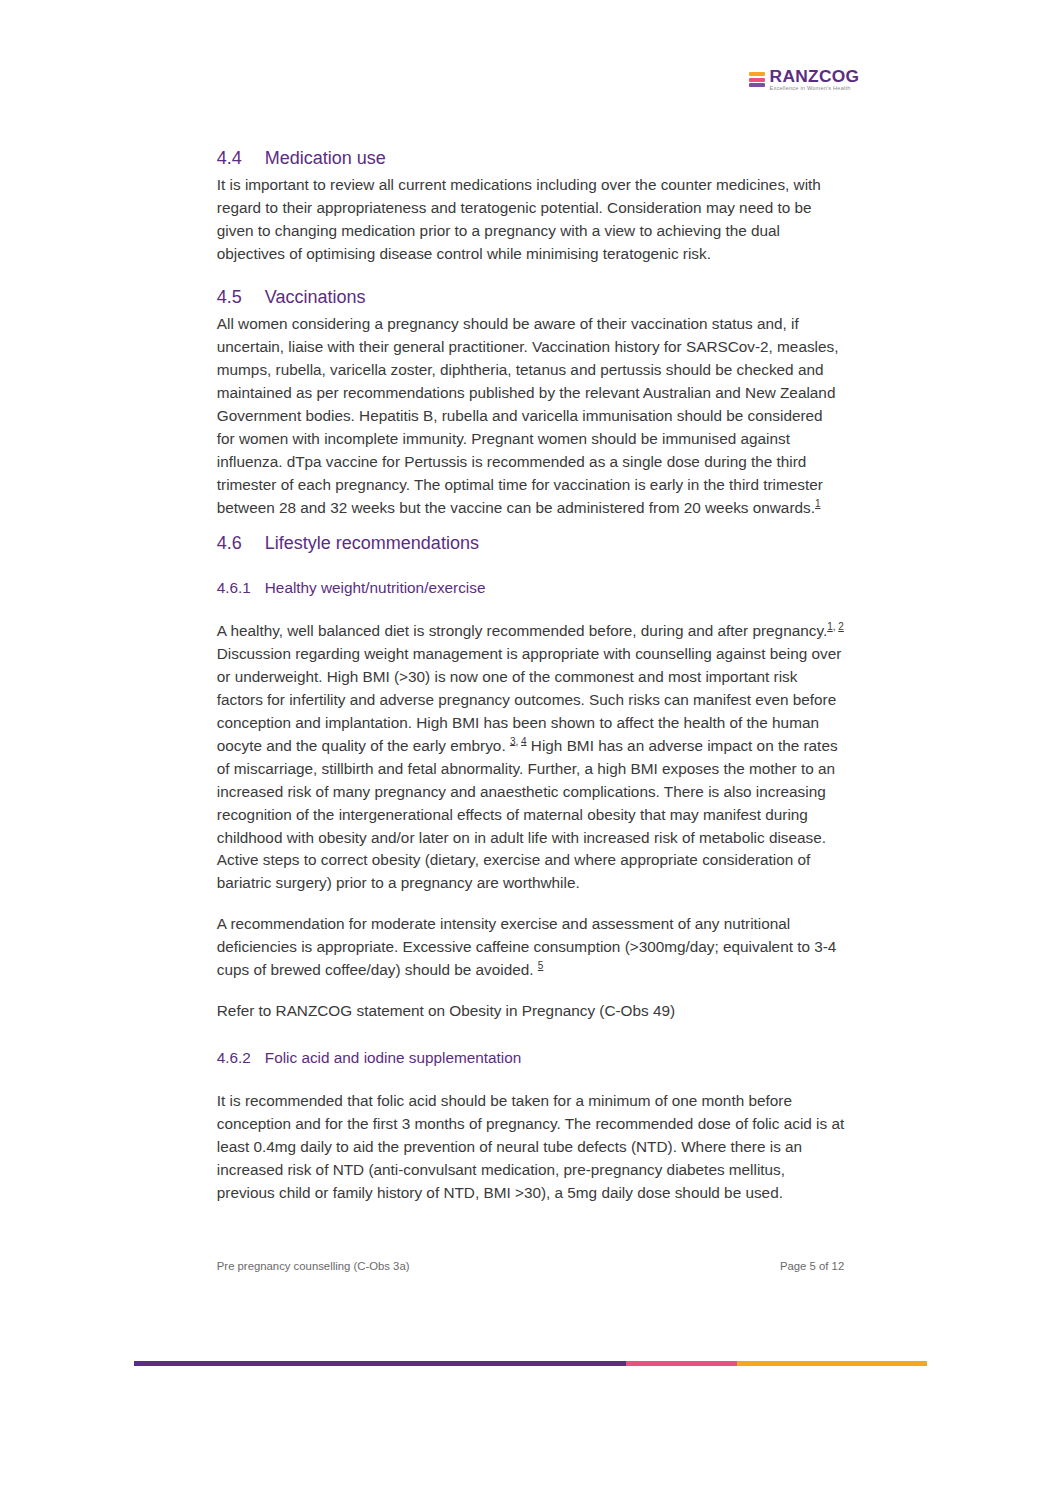RANZCOG Excellence in Women's Health
4.4 Medication use
It is important to review all current medications including over the counter medicines, with regard to their appropriateness and teratogenic potential. Consideration may need to be given to changing medication prior to a pregnancy with a view to achieving the dual objectives of optimising disease control while minimising teratogenic risk.
4.5 Vaccinations
All women considering a pregnancy should be aware of their vaccination status and, if uncertain, liaise with their general practitioner. Vaccination history for SARSCov-2, measles, mumps, rubella, varicella zoster, diphtheria, tetanus and pertussis should be checked and maintained as per recommendations published by the relevant Australian and New Zealand Government bodies. Hepatitis B, rubella and varicella immunisation should be considered for women with incomplete immunity. Pregnant women should be immunised against influenza. dTpa vaccine for Pertussis is recommended as a single dose during the third trimester of each pregnancy. The optimal time for vaccination is early in the third trimester between 28 and 32 weeks but the vaccine can be administered from 20 weeks onwards.1
4.6 Lifestyle recommendations
4.6.1 Healthy weight/nutrition/exercise
A healthy, well balanced diet is strongly recommended before, during and after pregnancy.1, 2
Discussion regarding weight management is appropriate with counselling against being over or underweight. High BMI (>30) is now one of the commonest and most important risk factors for infertility and adverse pregnancy outcomes. Such risks can manifest even before conception and implantation. High BMI has been shown to affect the health of the human oocyte and the quality of the early embryo. 3, 4 High BMI has an adverse impact on the rates of miscarriage, stillbirth and fetal abnormality. Further, a high BMI exposes the mother to an increased risk of many pregnancy and anaesthetic complications. There is also increasing recognition of the intergenerational effects of maternal obesity that may manifest during childhood with obesity and/or later on in adult life with increased risk of metabolic disease. Active steps to correct obesity (dietary, exercise and where appropriate consideration of bariatric surgery) prior to a pregnancy are worthwhile.
A recommendation for moderate intensity exercise and assessment of any nutritional deficiencies is appropriate. Excessive caffeine consumption (>300mg/day; equivalent to 3-4 cups of brewed coffee/day) should be avoided. 5
Refer to RANZCOG statement on Obesity in Pregnancy (C-Obs 49)
4.6.2 Folic acid and iodine supplementation
It is recommended that folic acid should be taken for a minimum of one month before conception and for the first 3 months of pregnancy. The recommended dose of folic acid is at least 0.4mg daily to aid the prevention of neural tube defects (NTD). Where there is an increased risk of NTD (anti-convulsant medication, pre-pregnancy diabetes mellitus, previous child or family history of NTD, BMI >30), a 5mg daily dose should be used.
Pre pregnancy counselling (C-Obs 3a) Page 5 of 12